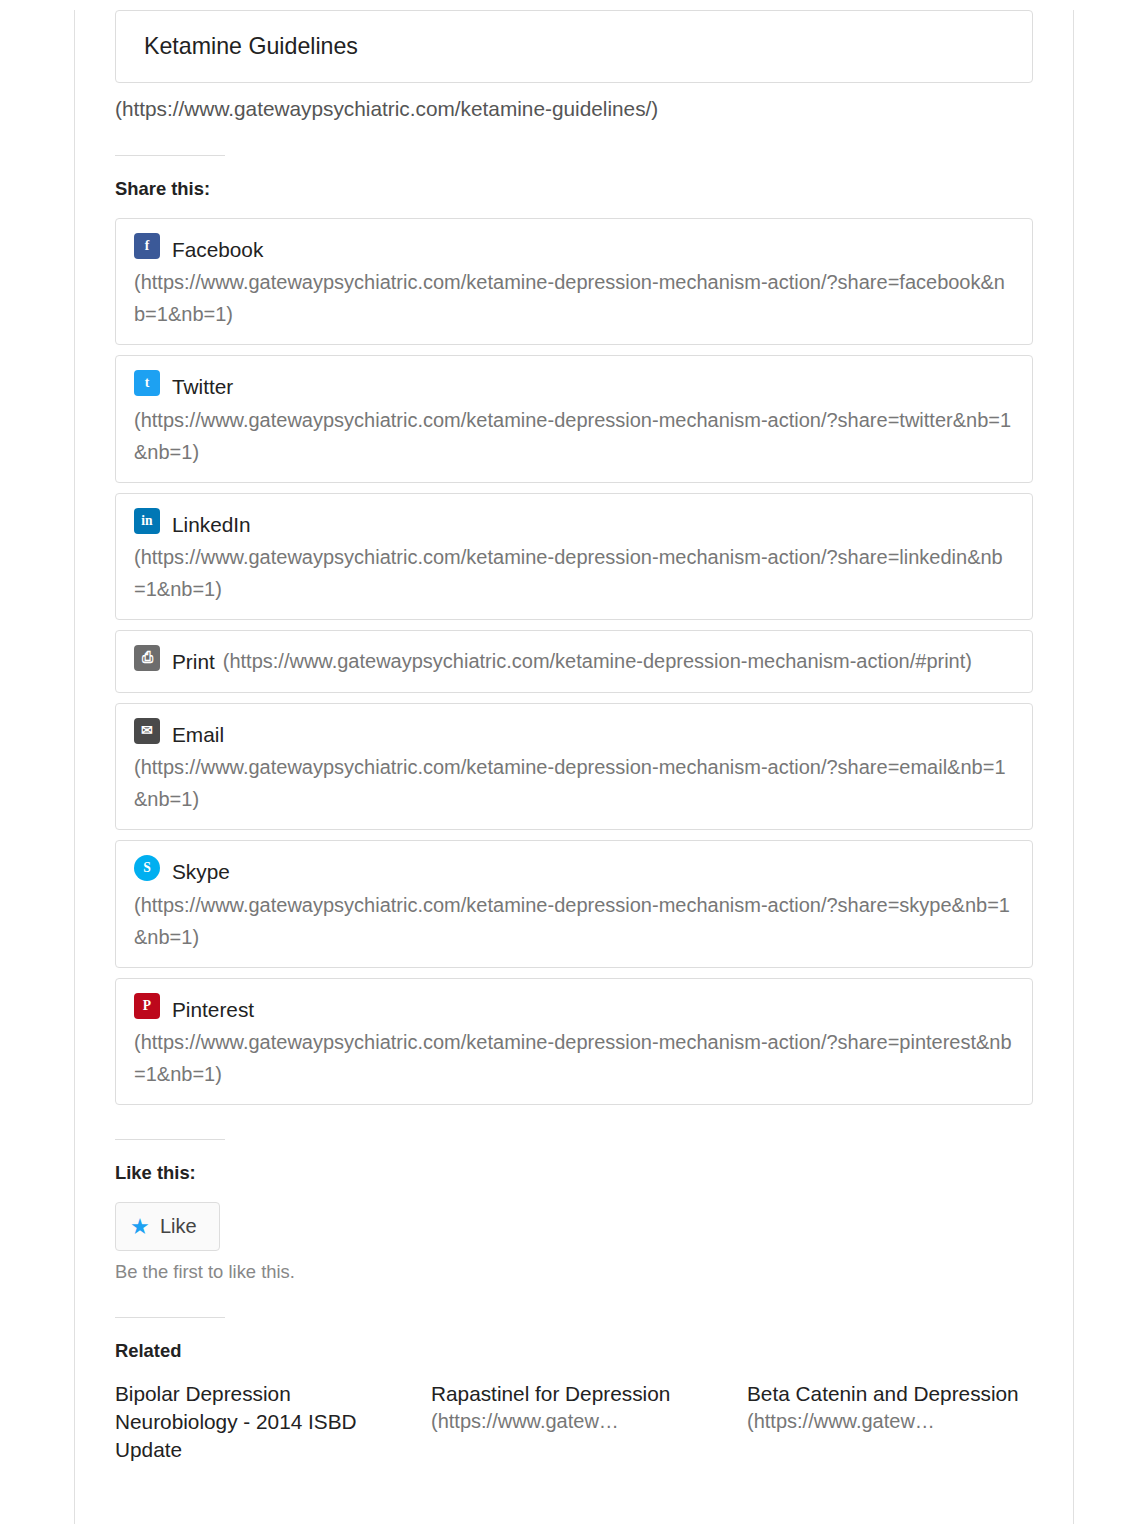Ketamine Guidelines
(https://www.gatewaypsychiatric.com/ketamine-guidelines/)
Share this:
f Facebook (https://www.gatewaypsychiatric.com/ketamine-depression-mechanism-action/?share=facebook&nb=1&nb=1)
t Twitter (https://www.gatewaypsychiatric.com/ketamine-depression-mechanism-action/?share=twitter&nb=1&nb=1)
in LinkedIn (https://www.gatewaypsychiatric.com/ketamine-depression-mechanism-action/?share=linkedin&nb=1&nb=1)
⎙ Print (https://www.gatewaypsychiatric.com/ketamine-depression-mechanism-action/#print)
✉ Email (https://www.gatewaypsychiatric.com/ketamine-depression-mechanism-action/?share=email&nb=1&nb=1)
S Skype (https://www.gatewaypsychiatric.com/ketamine-depression-mechanism-action/?share=skype&nb=1&nb=1)
P Pinterest (https://www.gatewaypsychiatric.com/ketamine-depression-mechanism-action/?share=pinterest&nb=1&nb=1)
Like this:
★ Like
Be the first to like this.
Related
Bipolar Depression Neurobiology - 2014 ISBD Update
Rapastinel for Depression (https://www.gatew…
Beta Catenin and Depression (https://www.gatew…